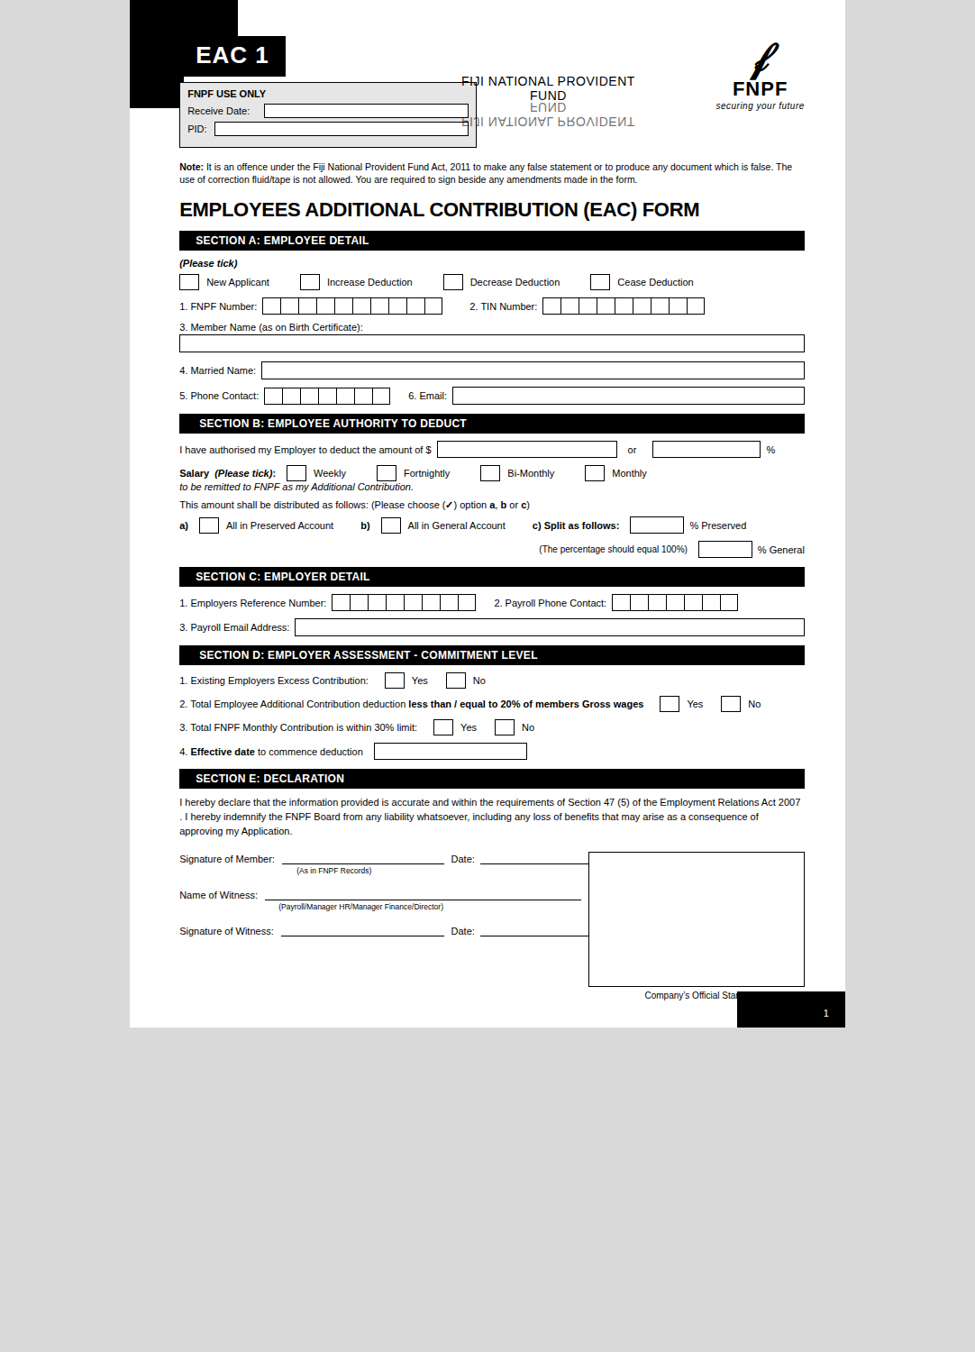1
EAC 1
FNPF USE ONLY
Receive Date:
PID:
FIJI NATIONAL PROVIDENT FUND FIJI NATIONAL PROVIDENT FUND
𝒻
FNPF
securing your future
Note: It is an offence under the Fiji National Provident Fund Act, 2011 to make any false statement or to produce any document which is false. The use of correction fluid/tape is not allowed. You are required to sign beside any amendments made in the form.
EMPLOYEES ADDITIONAL CONTRIBUTION (EAC) FORM
SECTION A: EMPLOYEE DETAIL
(Please tick)
New Applicant Increase Deduction Decrease Deduction Cease Deduction
1. FNPF Number:
2. TIN Number:
3. Member Name (as on Birth Certificate):
4. Married Name:
5. Phone Contact:
6. Email:
SECTION B: EMPLOYEE AUTHORITY TO DEDUCT
I have authorised my Employer to deduct the amount of $ or %
Salary (Please tick): Weekly Fortnightly Bi-Monthly Monthly to be remitted to FNPF as my Additional Contribution.
This amount shall be distributed as follows: (Please choose (✓) option a, b or c)
a) All in Preserved Account b) All in General Account c) Split as follows: % Preserved
(The percentage should equal 100%) % General
SECTION C: EMPLOYER DETAIL
1. Employers Reference Number:
2. Payroll Phone Contact:
3. Payroll Email Address:
SECTION D: EMPLOYER ASSESSMENT - COMMITMENT LEVEL
1. Existing Employers Excess Contribution: Yes No
2. Total Employee Additional Contribution deduction less than / equal to 20% of members Gross wages Yes No
3. Total FNPF Monthly Contribution is within 30% limit: Yes No
4. Effective date to commence deduction
SECTION E: DECLARATION
I hereby declare that the information provided is accurate and within the requirements of Section 47 (5) of the Employment Relations Act 2007 . I hereby indemnify the FNPF Board from any liability whatsoever, including any loss of benefits that may arise as a consequence of approving my Application.
Signature of Member: Date:
(As in FNPF Records)
Name of Witness:
(Payroll/Manager HR/Manager Finance/Director)
Signature of Witness: Date:
Company’s Official Stamp